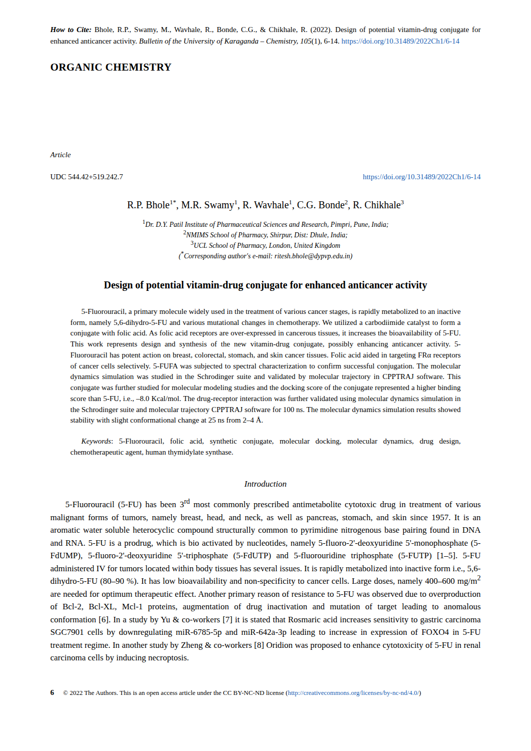How to Cite: Bhole, R.P., Swamy, M., Wavhale, R., Bonde, C.G., & Chikhale, R. (2022). Design of potential vitamin-drug conjugate for enhanced anticancer activity. Bulletin of the University of Karaganda – Chemistry, 105(1), 6-14. https://doi.org/10.31489/2022Ch1/6-14
ORGANIC CHEMISTRY
Article
UDC 544.42+519.242.7 https://doi.org/10.31489/2022Ch1/6-14
R.P. Bhole1*, M.R. Swamy1, R. Wavhale1, C.G. Bonde2, R. Chikhale3
1Dr. D.Y. Patil Institute of Pharmaceutical Sciences and Research, Pimpri, Pune, India;
2NMIMS School of Pharmacy, Shirpur, Dist: Dhule, India;
3UCL School of Pharmacy, London, United Kingdom
(*Corresponding author′s e-mail: ritesh.bhole@dypvp.edu.in)
Design of potential vitamin-drug conjugate for enhanced anticancer activity
5-Fluorouracil, a primary molecule widely used in the treatment of various cancer stages, is rapidly metabolized to an inactive form, namely 5,6-dihydro-5-FU and various mutational changes in chemotherapy. We utilized a carbodiimide catalyst to form a conjugate with folic acid. As folic acid receptors are over-expressed in cancerous tissues, it increases the bioavailability of 5-FU. This work represents design and synthesis of the new vitamin-drug conjugate, possibly enhancing anticancer activity. 5-Fluorouracil has potent action on breast, colorectal, stomach, and skin cancer tissues. Folic acid aided in targeting FRα receptors of cancer cells selectively. 5-FUFA was subjected to spectral characterization to confirm successful conjugation. The molecular dynamics simulation was studied in the Schrodinger suite and validated by molecular trajectory in CPPTRAJ software. This conjugate was further studied for molecular modeling studies and the docking score of the conjugate represented a higher binding score than 5-FU, i.e., –8.0 Kcal/mol. The drug-receptor interaction was further validated using molecular dynamics simulation in the Schrodinger suite and molecular trajectory CPPTRAJ software for 100 ns. The molecular dynamics simulation results showed stability with slight conformational change at 25 ns from 2–4 Å.
Keywords: 5-Fluorouracil, folic acid, synthetic conjugate, molecular docking, molecular dynamics, drug design, chemotherapeutic agent, human thymidylate synthase.
Introduction
5-Fluorouracil (5-FU) has been 3rd most commonly prescribed antimetabolite cytotoxic drug in treatment of various malignant forms of tumors, namely breast, head, and neck, as well as pancreas, stomach, and skin since 1957. It is an aromatic water soluble heterocyclic compound structurally common to pyrimidine nitrogenous base pairing found in DNA and RNA. 5-FU is a prodrug, which is bio activated by nucleotides, namely 5-fluoro-2'-deoxyuridine 5'-monophosphate (5-FdUMP), 5-fluoro-2'-deoxyuridine 5'-triphosphate (5-FdUTP) and 5-fluorouridine triphosphate (5-FUTP) [1–5]. 5-FU administered IV for tumors located within body tissues has several issues. It is rapidly metabolized into inactive form i.e., 5,6-dihydro-5-FU (80–90 %). It has low bioavailability and non-specificity to cancer cells. Large doses, namely 400–600 mg/m2 are needed for optimum therapeutic effect. Another primary reason of resistance to 5-FU was observed due to overproduction of Bcl-2, Bcl-XL, Mcl-1 proteins, augmentation of drug inactivation and mutation of target leading to anomalous conformation [6]. In a study by Yu & co-workers [7] it is stated that Rosmaric acid increases sensitivity to gastric carcinoma SGC7901 cells by downregulating miR-6785-5p and miR-642a-3p leading to increase in expression of FOXO4 in 5-FU treatment regime. In another study by Zheng & co-workers [8] Oridion was proposed to enhance cytotoxicity of 5-FU in renal carcinoma cells by inducing necroptosis.
6 © 2022 The Authors. This is an open access article under the CC BY-NC-ND license (http://creativecommons.org/licenses/by-nc-nd/4.0/)